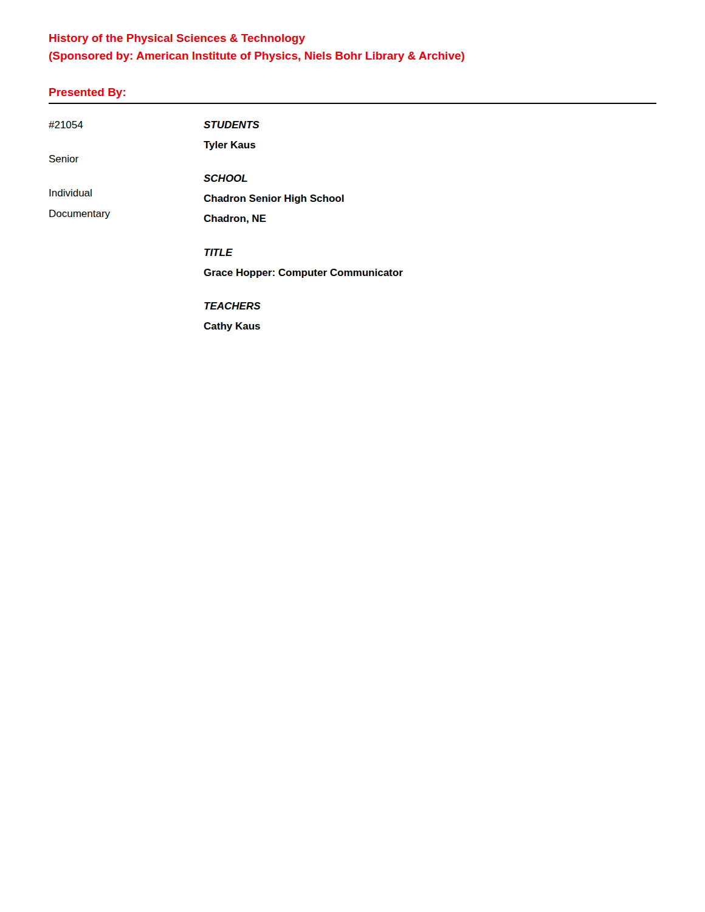History of the Physical Sciences & Technology
(Sponsored by: American Institute of Physics, Niels Bohr Library & Archive)
Presented By:
| #21054 Senior Individual Documentary | STUDENTS Tyler Kaus SCHOOL Chadron Senior High School Chadron, NE TITLE Grace Hopper: Computer Communicator TEACHERS Cathy Kaus |